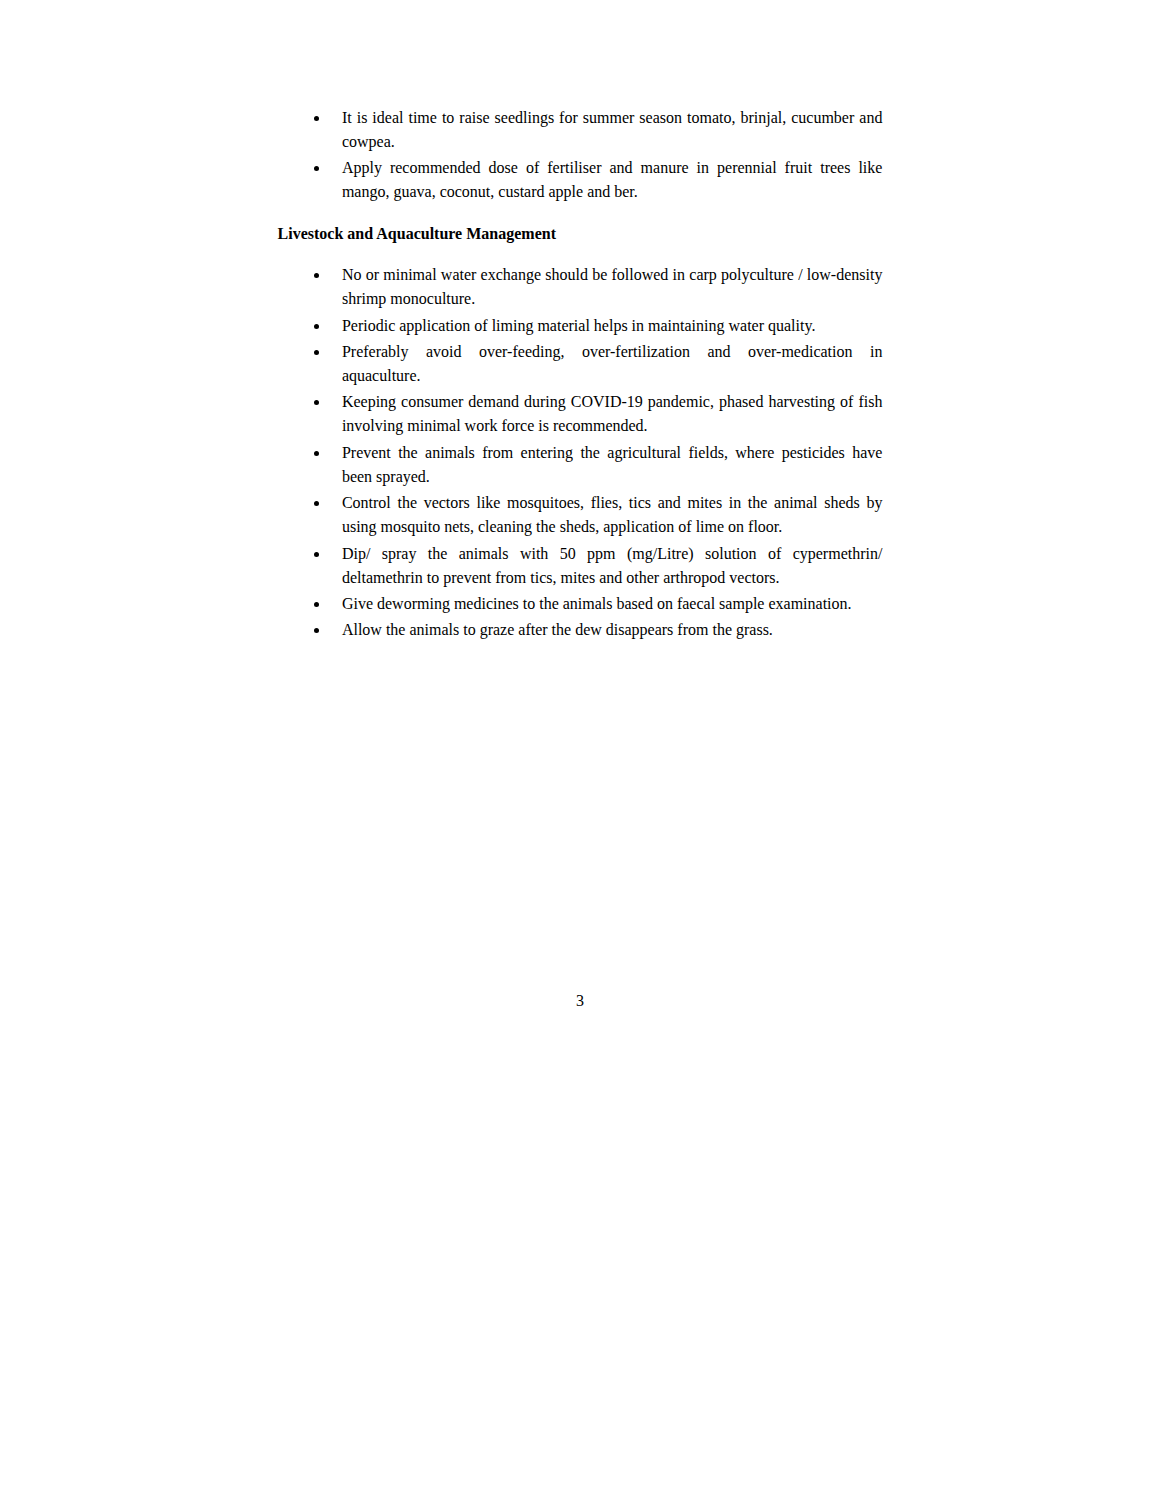It is ideal time to raise seedlings for summer season tomato, brinjal, cucumber and cowpea.
Apply recommended dose of fertiliser and manure in perennial fruit trees like mango, guava, coconut, custard apple and ber.
Livestock and Aquaculture Management
No or minimal water exchange should be followed in carp polyculture / low-density shrimp monoculture.
Periodic application of liming material helps in maintaining water quality.
Preferably avoid over-feeding, over-fertilization and over-medication in aquaculture.
Keeping consumer demand during COVID-19 pandemic, phased harvesting of fish involving minimal work force is recommended.
Prevent the animals from entering the agricultural fields, where pesticides have been sprayed.
Control the vectors like mosquitoes, flies, tics and mites in the animal sheds by using mosquito nets, cleaning the sheds, application of lime on floor.
Dip/ spray the animals with 50 ppm (mg/Litre) solution of cypermethrin/ deltamethrin to prevent from tics, mites and other arthropod vectors.
Give deworming medicines to the animals based on faecal sample examination.
Allow the animals to graze after the dew disappears from the grass.
3